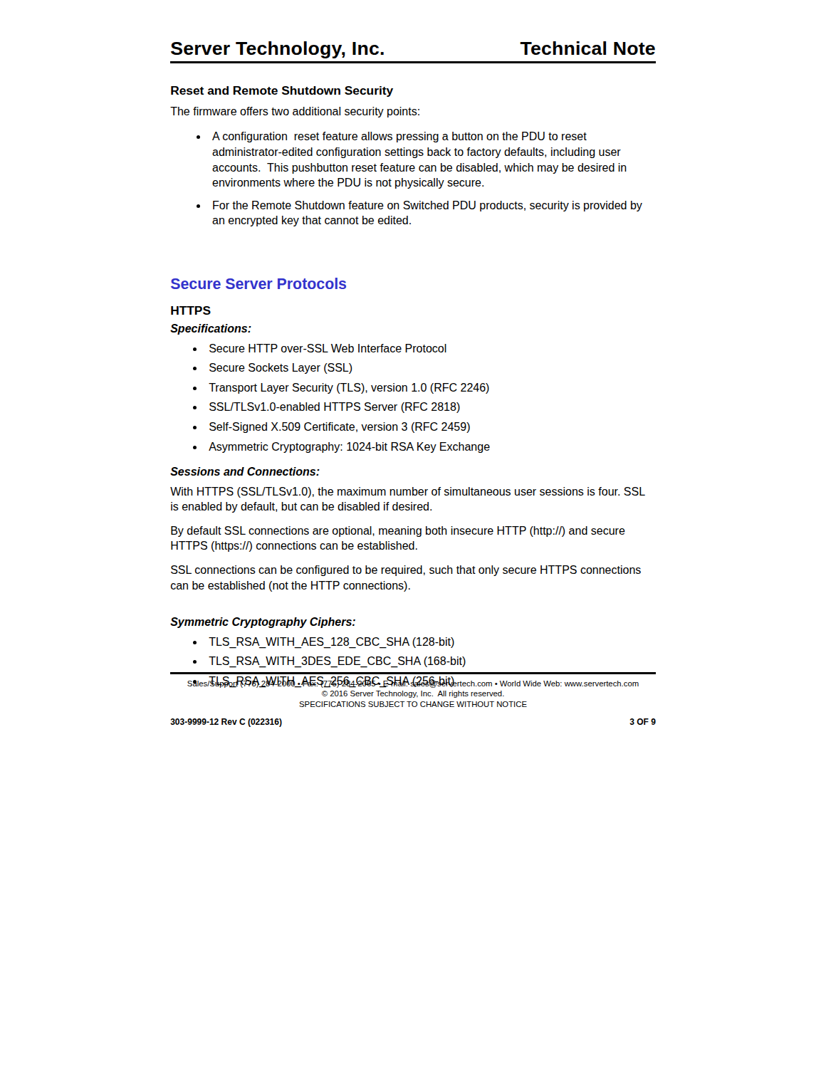Server Technology, Inc.
Technical Note
Reset and Remote Shutdown Security
The firmware offers two additional security points:
A configuration reset feature allows pressing a button on the PDU to reset administrator-edited configuration settings back to factory defaults, including user accounts. This pushbutton reset feature can be disabled, which may be desired in environments where the PDU is not physically secure.
For the Remote Shutdown feature on Switched PDU products, security is provided by an encrypted key that cannot be edited.
Secure Server Protocols
HTTPS
Specifications:
Secure HTTP over-SSL Web Interface Protocol
Secure Sockets Layer (SSL)
Transport Layer Security (TLS), version 1.0 (RFC 2246)
SSL/TLSv1.0-enabled HTTPS Server (RFC 2818)
Self-Signed X.509 Certificate, version 3 (RFC 2459)
Asymmetric Cryptography: 1024-bit RSA Key Exchange
Sessions and Connections:
With HTTPS (SSL/TLSv1.0), the maximum number of simultaneous user sessions is four. SSL is enabled by default, but can be disabled if desired.
By default SSL connections are optional, meaning both insecure HTTP (http://) and secure HTTPS (https://) connections can be established.
SSL connections can be configured to be required, such that only secure HTTPS connections can be established (not the HTTP connections).
Symmetric Cryptography Ciphers:
TLS_RSA_WITH_AES_128_CBC_SHA (128-bit)
TLS_RSA_WITH_3DES_EDE_CBC_SHA (168-bit)
TLS_RSA_WITH_AES_256_CBC_SHA (256-bit)
Sales/Support (775) 284-2000 • Fax: (775) 284-2065 • E-mail: sales@servertech.com • World Wide Web: www.servertech.com © 2016 Server Technology, Inc. All rights reserved. SPECIFICATIONS SUBJECT TO CHANGE WITHOUT NOTICE
303-9999-12 Rev C (022316) 3 OF 9